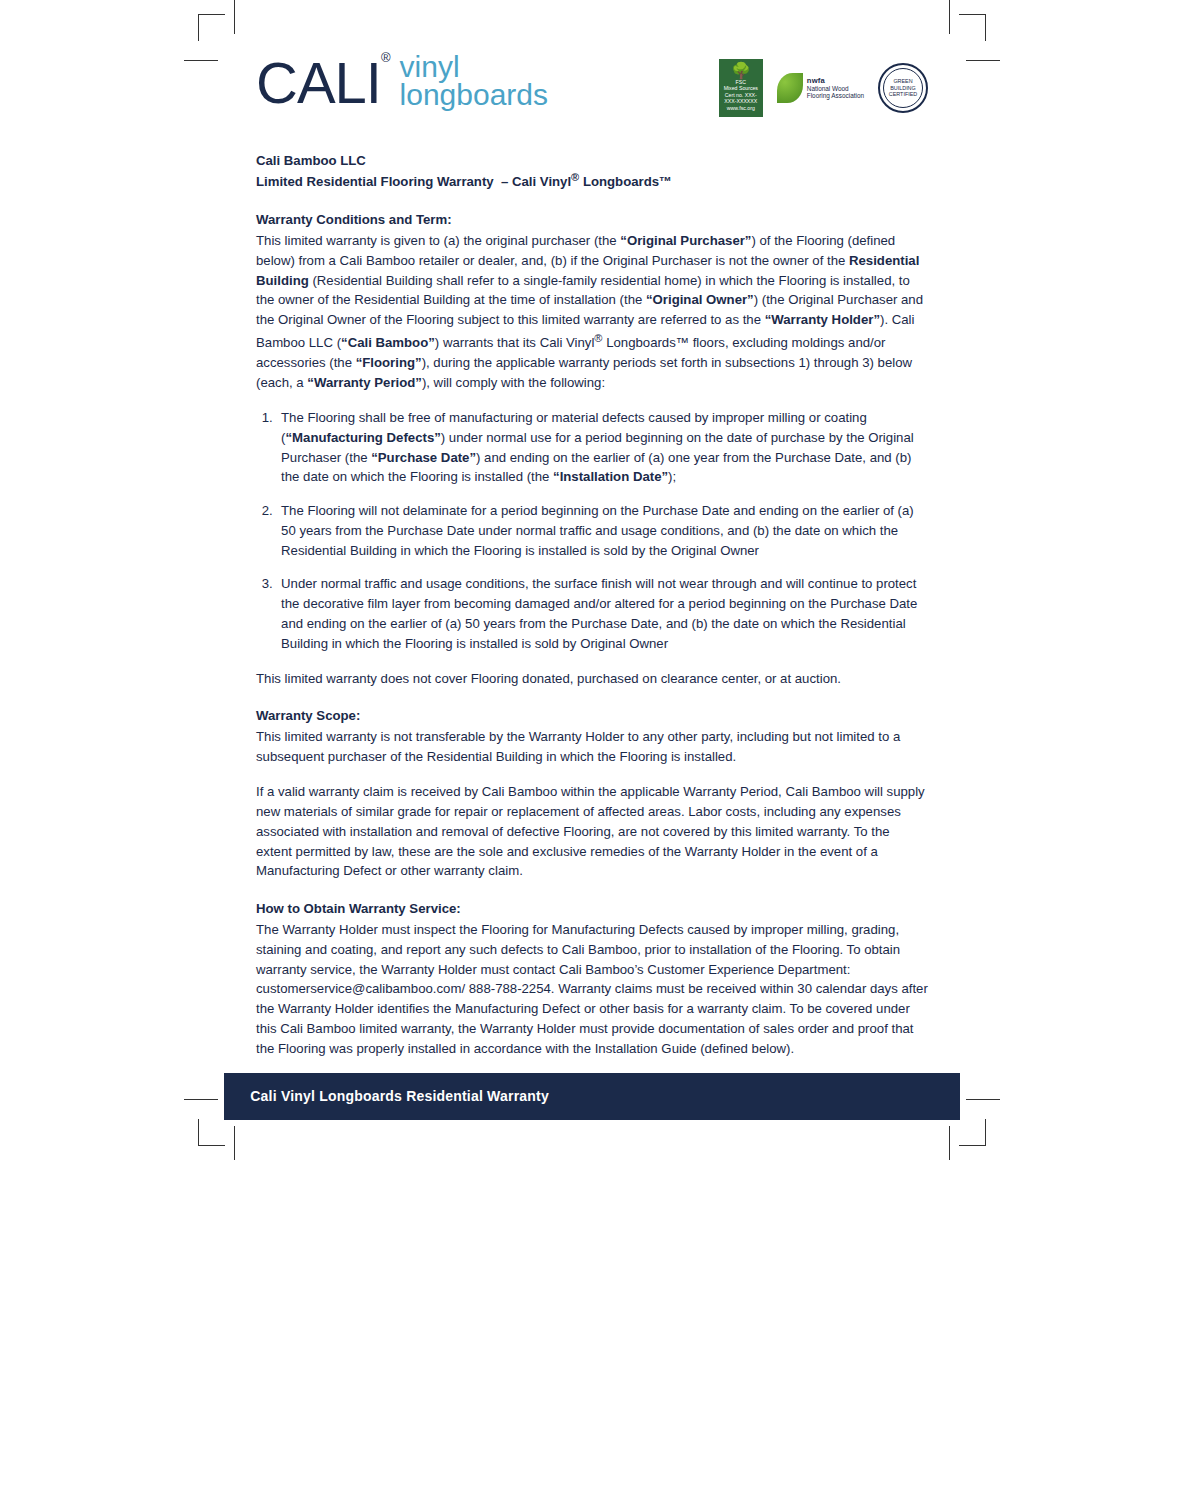CALI®
vinyl longboards
🌳
FSC
Mixed Sources
Cert no. XXX-XXX-XXXXXX
www.fsc.org
nwfa National Wood
Flooring Association
GREEN
BUILDING
CERTIFIED
Cali Bamboo LLC
Limited Residential Flooring Warranty – Cali Vinyl® Longboards™
Warranty Conditions and Term:
This limited warranty is given to (a) the original purchaser (the “Original Purchaser”) of the Flooring (defined below) from a Cali Bamboo retailer or dealer, and, (b) if the Original Purchaser is not the owner of the Residential Building (Residential Building shall refer to a single-family residential home) in which the Flooring is installed, to the owner of the Residential Building at the time of installation (the “Original Owner”) (the Original Purchaser and the Original Owner of the Flooring subject to this limited warranty are referred to as the “Warranty Holder”). Cali Bamboo LLC (“Cali Bamboo”) warrants that its Cali Vinyl® Longboards™ floors, excluding moldings and/or accessories (the “Flooring”), during the applicable warranty periods set forth in subsections 1) through 3) below (each, a “Warranty Period”), will comply with the following:
The Flooring shall be free of manufacturing or material defects caused by improper milling or coating (“Manufacturing Defects”) under normal use for a period beginning on the date of purchase by the Original Purchaser (the “Purchase Date”) and ending on the earlier of (a) one year from the Purchase Date, and (b) the date on which the Flooring is installed (the “Installation Date”);
The Flooring will not delaminate for a period beginning on the Purchase Date and ending on the earlier of (a) 50 years from the Purchase Date under normal traffic and usage conditions, and (b) the date on which the Residential Building in which the Flooring is installed is sold by the Original Owner
Under normal traffic and usage conditions, the surface finish will not wear through and will continue to protect the decorative film layer from becoming damaged and/or altered for a period beginning on the Purchase Date and ending on the earlier of (a) 50 years from the Purchase Date, and (b) the date on which the Residential Building in which the Flooring is installed is sold by Original Owner
This limited warranty does not cover Flooring donated, purchased on clearance center, or at auction.
Warranty Scope:
This limited warranty is not transferable by the Warranty Holder to any other party, including but not limited to a subsequent purchaser of the Residential Building in which the Flooring is installed.
If a valid warranty claim is received by Cali Bamboo within the applicable Warranty Period, Cali Bamboo will supply new materials of similar grade for repair or replacement of affected areas. Labor costs, including any expenses associated with installation and removal of defective Flooring, are not covered by this limited warranty. To the extent permitted by law, these are the sole and exclusive remedies of the Warranty Holder in the event of a Manufacturing Defect or other warranty claim.
How to Obtain Warranty Service:
The Warranty Holder must inspect the Flooring for Manufacturing Defects caused by improper milling, grading, staining and coating, and report any such defects to Cali Bamboo, prior to installation of the Flooring. To obtain warranty service, the Warranty Holder must contact Cali Bamboo’s Customer Experience Department: customerservice@calibamboo.com/ 888-788-2254. Warranty claims must be received within 30 calendar days after the Warranty Holder identifies the Manufacturing Defect or other basis for a warranty claim. To be covered under this Cali Bamboo limited warranty, the Warranty Holder must provide documentation of sales order and proof that the Flooring was properly installed in accordance with the Installation Guide (defined below).
Cali Vinyl Longboards Residential Warranty